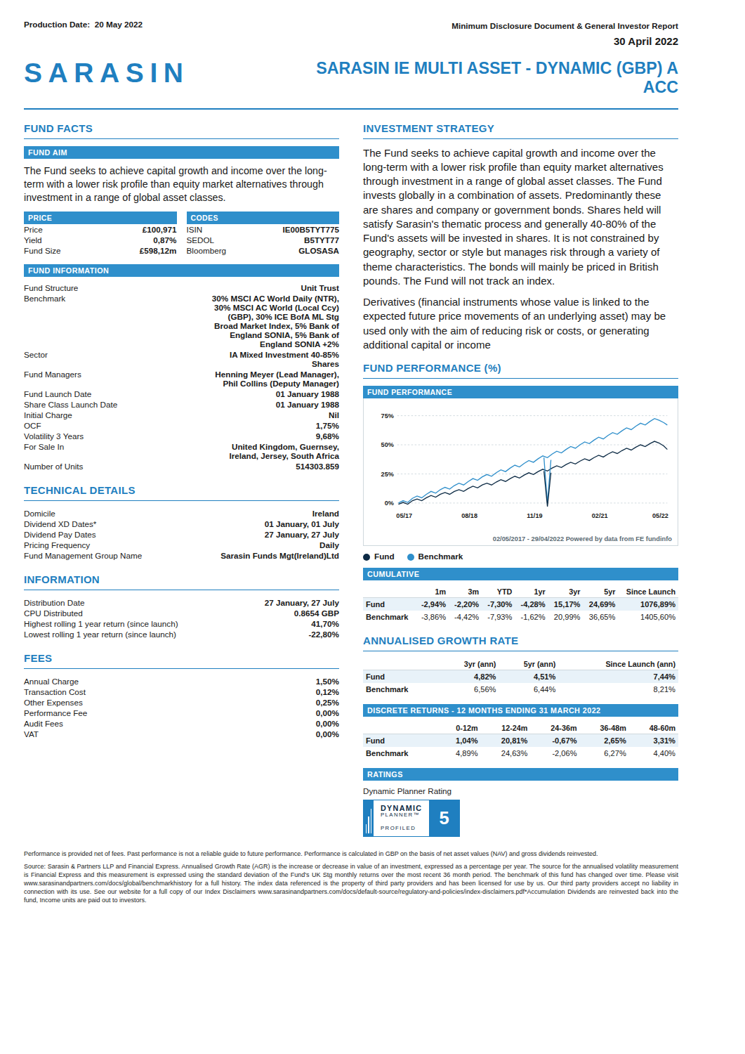Production Date: 20 May 2022
Minimum Disclosure Document & General Investor Report
30 April 2022
SARASIN
SARASIN IE MULTI ASSET - DYNAMIC (GBP) A ACC
Fund Facts
Fund Aim
The Fund seeks to achieve capital growth and income over the long-term with a lower risk profile than equity market alternatives through investment in a range of global asset classes.
| Price |
| Price | £100,971 |
| Yield | 0,87% |
| Fund Size | £598,12m |
| Codes |
| ISIN | IE00B5TYT775 |
| SEDOL | B5TYT77 |
| Bloomberg | GLOSASA |
Fund Information
| Fund Structure | Unit Trust |
| Benchmark | 30% MSCI AC World Daily (NTR), 30% MSCI AC World (Local Ccy) (GBP), 30% ICE BofA ML Stg Broad Market Index, 5% Bank of England SONIA, 5% Bank of England SONIA +2% |
| Sector | IA Mixed Investment 40-85% Shares |
| Fund Managers | Henning Meyer (Lead Manager), Phil Collins (Deputy Manager) |
| Fund Launch Date | 01 January 1988 |
| Share Class Launch Date | 01 January 1988 |
| Initial Charge | Nil |
| OCF | 1,75% |
| Volatility 3 Years | 9,68% |
| For Sale In | United Kingdom, Guernsey, Ireland, Jersey, South Africa |
| Number of Units | 514303.859 |
Technical Details
| Domicile | Ireland |
| Dividend XD Dates* | 01 January, 01 July |
| Dividend Pay Dates | 27 January, 27 July |
| Pricing Frequency | Daily |
| Fund Management Group Name | Sarasin Funds Mgt(Ireland)Ltd |
Information
| Distribution Date | 27 January, 27 July |
| CPU Distributed | 0.8654 GBP |
| Highest rolling 1 year return (since launch) | 41,70% |
| Lowest rolling 1 year return (since launch) | -22,80% |
Fees
| Annual Charge | 1,50% |
| Transaction Cost | 0,12% |
| Other Expenses | 0,25% |
| Performance Fee | 0,00% |
| Audit Fees | 0,00% |
| VAT | 0,00% |
Investment Strategy
The Fund seeks to achieve capital growth and income over the long-term with a lower risk profile than equity market alternatives through investment in a range of global asset classes. The Fund invests globally in a combination of assets. Predominantly these are shares and company or government bonds. Shares held will satisfy Sarasin's thematic process and generally 40-80% of the Fund's assets will be invested in shares. It is not constrained by geography, sector or style but manages risk through a variety of theme characteristics. The bonds will mainly be priced in British pounds. The Fund will not track an index.
Derivatives (financial instruments whose value is linked to the expected future price movements of an underlying asset) may be used only with the aim of reducing risk or costs, or generating additional capital or income
Fund Performance (%)
Fund Performance
75% 50% 25% 0% 05/17 08/18 11/19 02/21 05/22
02/05/2017 - 29/04/2022 Powered by data from FE fundinfo
Fund Benchmark
Cumulative
| | 1m | 3m | YTD | 1yr | 3yr | 5yr | Since Launch |
| --- | --- | --- | --- | --- | --- | --- | --- |
| Fund | -2,94% | -2,20% | -7,30% | -4,28% | 15,17% | 24,69% | 1076,89% |
| Benchmark | -3,86% | -4,42% | -7,93% | -1,62% | 20,99% | 36,65% | 1405,60% |
Annualised Growth Rate
| | 3yr (ann) | 5yr (ann) | Since Launch (ann) |
| --- | --- | --- | --- |
| Fund | 4,82% | 4,51% | 7,44% |
| Benchmark | 6,56% | 6,44% | 8,21% |
Discrete Returns - 12 Months Ending 31 March 2022
| | 0-12m | 12-24m | 24-36m | 36-48m | 48-60m |
| --- | --- | --- | --- | --- | --- |
| Fund | 1,04% | 20,81% | -0,67% | 2,65% | 3,31% |
| Benchmark | 4,89% | 24,63% | -2,06% | 6,27% | 4,40% |
Ratings
Dynamic Planner Rating
DYNAMIC
PLANNER™
PROFILED
5
Performance is provided net of fees. Past performance is not a reliable guide to future performance. Performance is calculated in GBP on the basis of net asset values (NAV) and gross dividends reinvested.
Source: Sarasin & Partners LLP and Financial Express. Annualised Growth Rate (AGR) is the increase or decrease in value of an investment, expressed as a percentage per year. The source for the annualised volatility measurement is Financial Express and this measurement is expressed using the standard deviation of the Fund's UK Stg monthly returns over the most recent 36 month period. The benchmark of this fund has changed over time. Please visit www.sarasinandpartners.com/docs/global/benchmarkhistory for a full history. The index data referenced is the property of third party providers and has been licensed for use by us. Our third party providers accept no liability in connection with its use. See our website for a full copy of our Index Disclaimers www.sarasinandpartners.com/docs/default-source/regulatory-and-policies/index-disclaimers.pdf*Accumulation Dividends are reinvested back into the fund, Income units are paid out to investors.